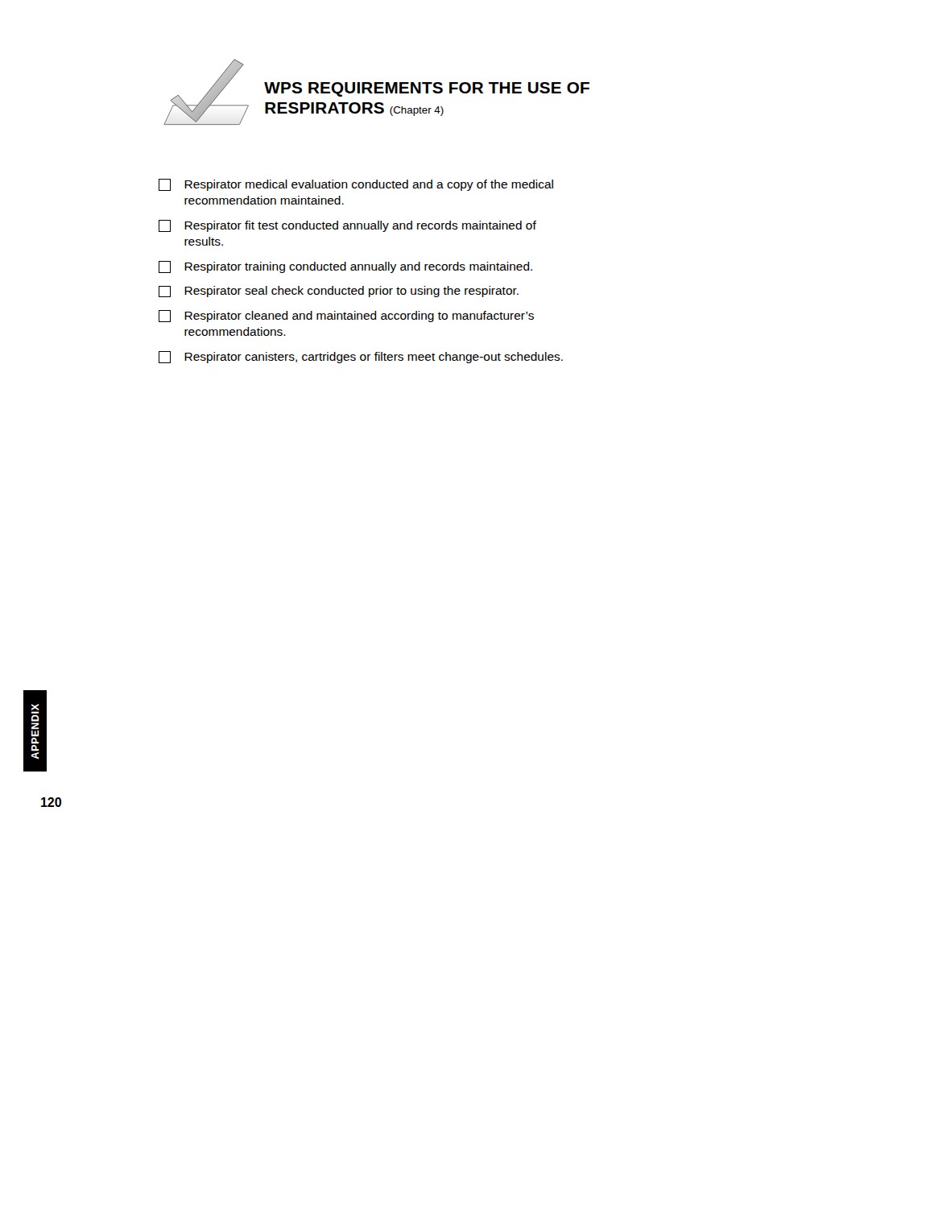WPS REQUIREMENTS FOR THE USE OF
RESPIRATORS (Chapter 4)
Respirator medical evaluation conducted and a copy of the medical recommendation maintained.
Respirator fit test conducted annually and records maintained of results.
Respirator training conducted annually and records maintained.
Respirator seal check conducted prior to using the respirator.
Respirator cleaned and maintained according to manufacturer’s recommendations.
Respirator canisters, cartridges or filters meet change-out schedules.
APPENDIX
120